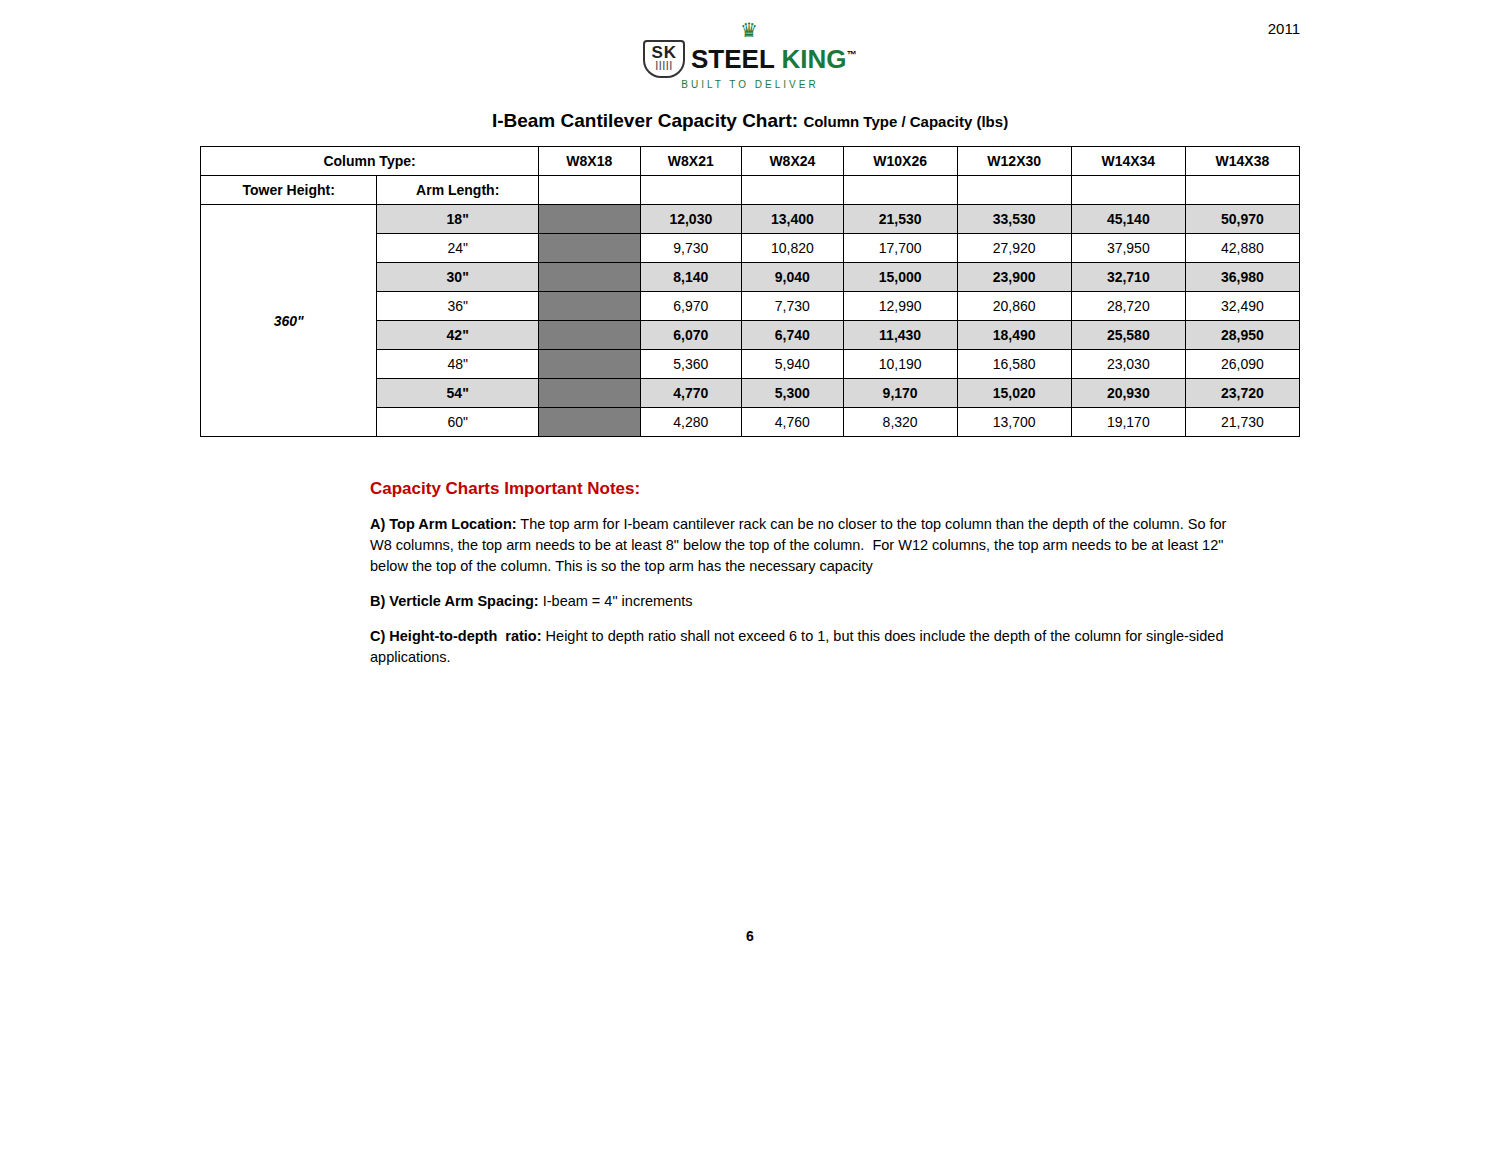2011
♛
SK||||| STEEL KING™
BUILT TO DELIVER
I-Beam Cantilever Capacity Chart: Column Type / Capacity (lbs)
| Column Type: | W8X18 | W8X21 | W8X24 | W10X26 | W12X30 | W14X34 | W14X38 |
| --- | --- | --- | --- | --- | --- | --- | --- |
| Tower Height: | Arm Length: | | | | | | | |
| 360" | 18" | | 12,030 | 13,400 | 21,530 | 33,530 | 45,140 | 50,970 |
| 24" | | 9,730 | 10,820 | 17,700 | 27,920 | 37,950 | 42,880 |
| 30" | | 8,140 | 9,040 | 15,000 | 23,900 | 32,710 | 36,980 |
| 36" | | 6,970 | 7,730 | 12,990 | 20,860 | 28,720 | 32,490 |
| 42" | | 6,070 | 6,740 | 11,430 | 18,490 | 25,580 | 28,950 |
| 48" | | 5,360 | 5,940 | 10,190 | 16,580 | 23,030 | 26,090 |
| 54" | | 4,770 | 5,300 | 9,170 | 15,020 | 20,930 | 23,720 |
| 60" | | 4,280 | 4,760 | 8,320 | 13,700 | 19,170 | 21,730 |
Capacity Charts Important Notes:
A) Top Arm Location: The top arm for I-beam cantilever rack can be no closer to the top column than the depth of the column. So for W8 columns, the top arm needs to be at least 8" below the top of the column. For W12 columns, the top arm needs to be at least 12" below the top of the column. This is so the top arm has the necessary capacity
B) Verticle Arm Spacing: I-beam = 4" increments
C) Height-to-depth ratio: Height to depth ratio shall not exceed 6 to 1, but this does include the depth of the column for single-sided applications.
6